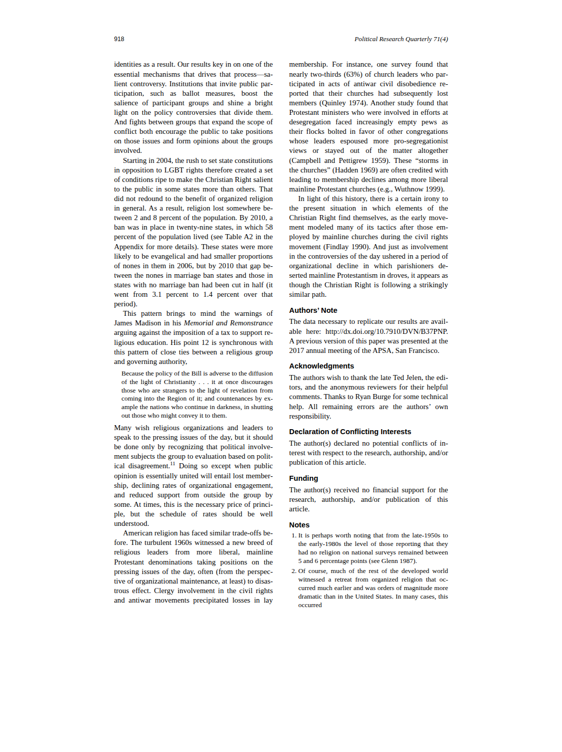918 Political Research Quarterly 71(4)
identities as a result. Our results key in on one of the essential mechanisms that drives that process—salient controversy. Institutions that invite public participation, such as ballot measures, boost the salience of participant groups and shine a bright light on the policy controversies that divide them. And fights between groups that expand the scope of conflict both encourage the public to take positions on those issues and form opinions about the groups involved.
Starting in 2004, the rush to set state constitutions in opposition to LGBT rights therefore created a set of conditions ripe to make the Christian Right salient to the public in some states more than others. That did not redound to the benefit of organized religion in general. As a result, religion lost somewhere between 2 and 8 percent of the population. By 2010, a ban was in place in twenty-nine states, in which 58 percent of the population lived (see Table A2 in the Appendix for more details). These states were more likely to be evangelical and had smaller proportions of nones in them in 2006, but by 2010 that gap between the nones in marriage ban states and those in states with no marriage ban had been cut in half (it went from 3.1 percent to 1.4 percent over that period).
This pattern brings to mind the warnings of James Madison in his Memorial and Remonstrance arguing against the imposition of a tax to support religious education. His point 12 is synchronous with this pattern of close ties between a religious group and governing authority,
Because the policy of the Bill is adverse to the diffusion of the light of Christianity . . . it at once discourages those who are strangers to the light of revelation from coming into the Region of it; and countenances by example the nations who continue in darkness, in shutting out those who might convey it to them.
Many wish religious organizations and leaders to speak to the pressing issues of the day, but it should be done only by recognizing that political involvement subjects the group to evaluation based on political disagreement.11 Doing so except when public opinion is essentially united will entail lost membership, declining rates of organizational engagement, and reduced support from outside the group by some. At times, this is the necessary price of principle, but the schedule of rates should be well understood.
American religion has faced similar trade-offs before. The turbulent 1960s witnessed a new breed of religious leaders from more liberal, mainline Protestant denominations taking positions on the pressing issues of the day, often (from the perspective of organizational maintenance, at least) to disastrous effect. Clergy involvement in the civil rights and antiwar movements precipitated losses in lay membership. For instance, one survey found that nearly two-thirds (63%) of church leaders who participated in acts of antiwar civil disobedience reported that their churches had subsequently lost members (Quinley 1974). Another study found that Protestant ministers who were involved in efforts at desegregation faced increasingly empty pews as their flocks bolted in favor of other congregations whose leaders espoused more pro-segregationist views or stayed out of the matter altogether (Campbell and Pettigrew 1959). These “storms in the churches” (Hadden 1969) are often credited with leading to membership declines among more liberal mainline Protestant churches (e.g., Wuthnow 1999).
In light of this history, there is a certain irony to the present situation in which elements of the Christian Right find themselves, as the early movement modeled many of its tactics after those employed by mainline churches during the civil rights movement (Findlay 1990). And just as involvement in the controversies of the day ushered in a period of organizational decline in which parishioners deserted mainline Protestantism in droves, it appears as though the Christian Right is following a strikingly similar path.
Authors’ Note
The data necessary to replicate our results are available here: http://dx.doi.org/10.7910/DVN/B37PNP. A previous version of this paper was presented at the 2017 annual meeting of the APSA, San Francisco.
Acknowledgments
The authors wish to thank the late Ted Jelen, the editors, and the anonymous reviewers for their helpful comments. Thanks to Ryan Burge for some technical help. All remaining errors are the authors’ own responsibility.
Declaration of Conflicting Interests
The author(s) declared no potential conflicts of interest with respect to the research, authorship, and/or publication of this article.
Funding
The author(s) received no financial support for the research, authorship, and/or publication of this article.
Notes
It is perhaps worth noting that from the late-1950s to the early-1980s the level of those reporting that they had no religion on national surveys remained between 5 and 6 percentage points (see Glenn 1987).
Of course, much of the rest of the developed world witnessed a retreat from organized religion that occurred much earlier and was orders of magnitude more dramatic than in the United States. In many cases, this occurred